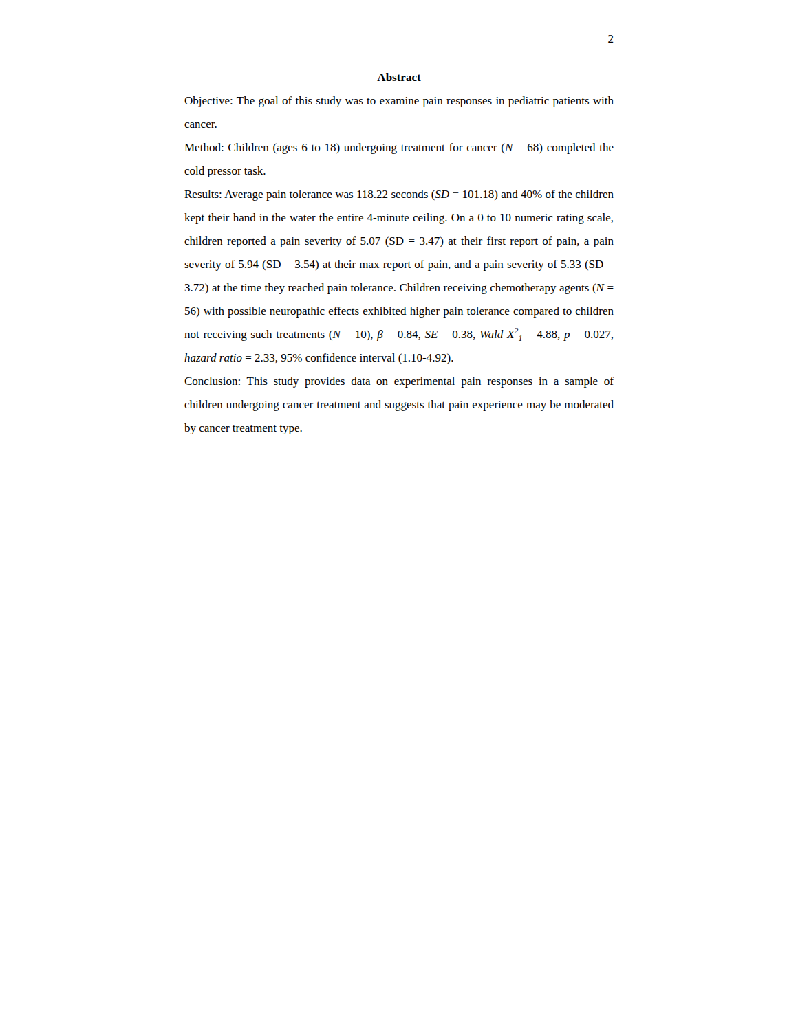2
Abstract
Objective: The goal of this study was to examine pain responses in pediatric patients with cancer.
Method: Children (ages 6 to 18) undergoing treatment for cancer (N = 68) completed the cold pressor task.
Results: Average pain tolerance was 118.22 seconds (SD = 101.18) and 40% of the children kept their hand in the water the entire 4-minute ceiling. On a 0 to 10 numeric rating scale, children reported a pain severity of 5.07 (SD = 3.47) at their first report of pain, a pain severity of 5.94 (SD = 3.54) at their max report of pain, and a pain severity of 5.33 (SD = 3.72) at the time they reached pain tolerance. Children receiving chemotherapy agents (N = 56) with possible neuropathic effects exhibited higher pain tolerance compared to children not receiving such treatments (N = 10), β = 0.84, SE = 0.38, Wald X21 = 4.88, p = 0.027, hazard ratio = 2.33, 95% confidence interval (1.10-4.92).
Conclusion: This study provides data on experimental pain responses in a sample of children undergoing cancer treatment and suggests that pain experience may be moderated by cancer treatment type.